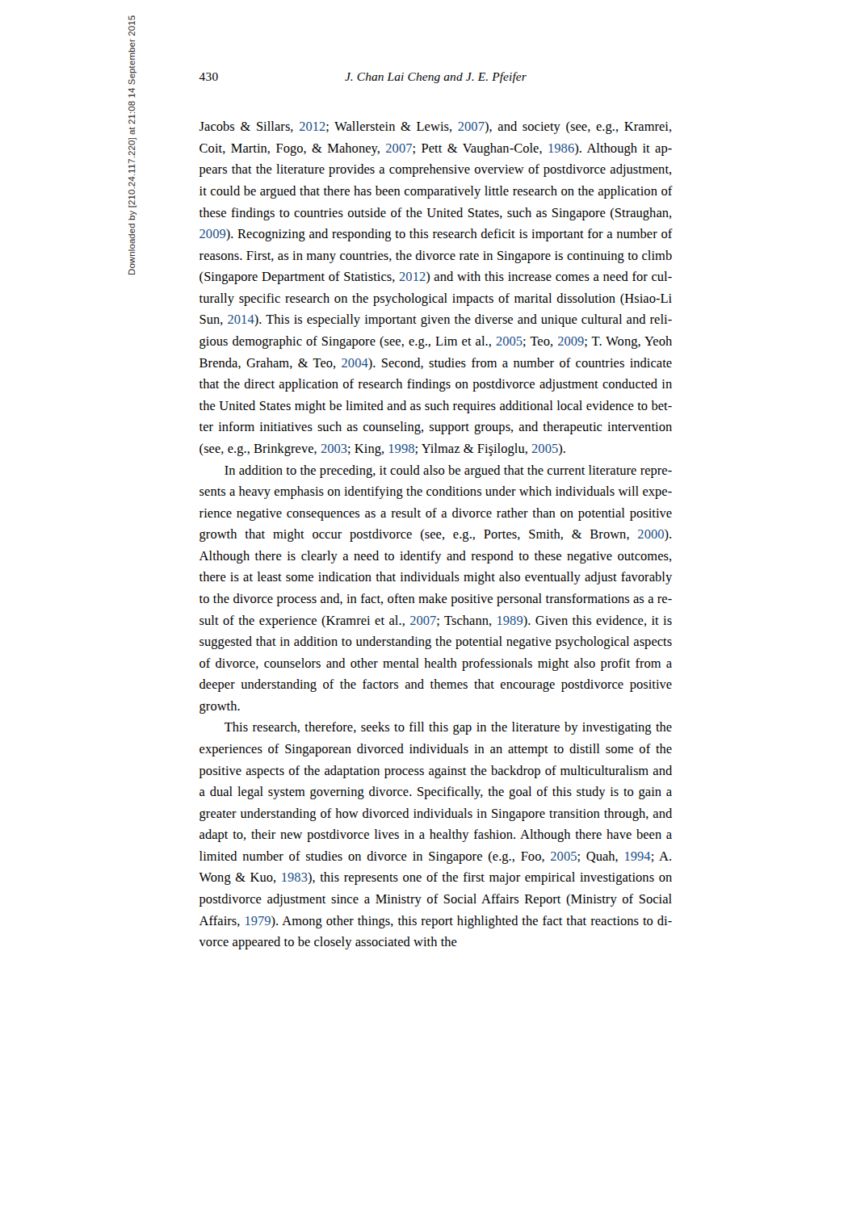Downloaded by [210.24.117.220] at 21:08 14 September 2015
430
J. Chan Lai Cheng and J. E. Pfeifer
Jacobs & Sillars, 2012; Wallerstein & Lewis, 2007), and society (see, e.g., Kramrei, Coit, Martin, Fogo, & Mahoney, 2007; Pett & Vaughan-Cole, 1986). Although it appears that the literature provides a comprehensive overview of postdivorce adjustment, it could be argued that there has been comparatively little research on the application of these findings to countries outside of the United States, such as Singapore (Straughan, 2009). Recognizing and responding to this research deficit is important for a number of reasons. First, as in many countries, the divorce rate in Singapore is continuing to climb (Singapore Department of Statistics, 2012) and with this increase comes a need for culturally specific research on the psychological impacts of marital dissolution (Hsiao-Li Sun, 2014). This is especially important given the diverse and unique cultural and religious demographic of Singapore (see, e.g., Lim et al., 2005; Teo, 2009; T. Wong, Yeoh Brenda, Graham, & Teo, 2004). Second, studies from a number of countries indicate that the direct application of research findings on postdivorce adjustment conducted in the United States might be limited and as such requires additional local evidence to better inform initiatives such as counseling, support groups, and therapeutic intervention (see, e.g., Brinkgreve, 2003; King, 1998; Yilmaz & Fişiloglu, 2005).
In addition to the preceding, it could also be argued that the current literature represents a heavy emphasis on identifying the conditions under which individuals will experience negative consequences as a result of a divorce rather than on potential positive growth that might occur postdivorce (see, e.g., Portes, Smith, & Brown, 2000). Although there is clearly a need to identify and respond to these negative outcomes, there is at least some indication that individuals might also eventually adjust favorably to the divorce process and, in fact, often make positive personal transformations as a result of the experience (Kramrei et al., 2007; Tschann, 1989). Given this evidence, it is suggested that in addition to understanding the potential negative psychological aspects of divorce, counselors and other mental health professionals might also profit from a deeper understanding of the factors and themes that encourage postdivorce positive growth.
This research, therefore, seeks to fill this gap in the literature by investigating the experiences of Singaporean divorced individuals in an attempt to distill some of the positive aspects of the adaptation process against the backdrop of multiculturalism and a dual legal system governing divorce. Specifically, the goal of this study is to gain a greater understanding of how divorced individuals in Singapore transition through, and adapt to, their new postdivorce lives in a healthy fashion. Although there have been a limited number of studies on divorce in Singapore (e.g., Foo, 2005; Quah, 1994; A. Wong & Kuo, 1983), this represents one of the first major empirical investigations on postdivorce adjustment since a Ministry of Social Affairs Report (Ministry of Social Affairs, 1979). Among other things, this report highlighted the fact that reactions to divorce appeared to be closely associated with the